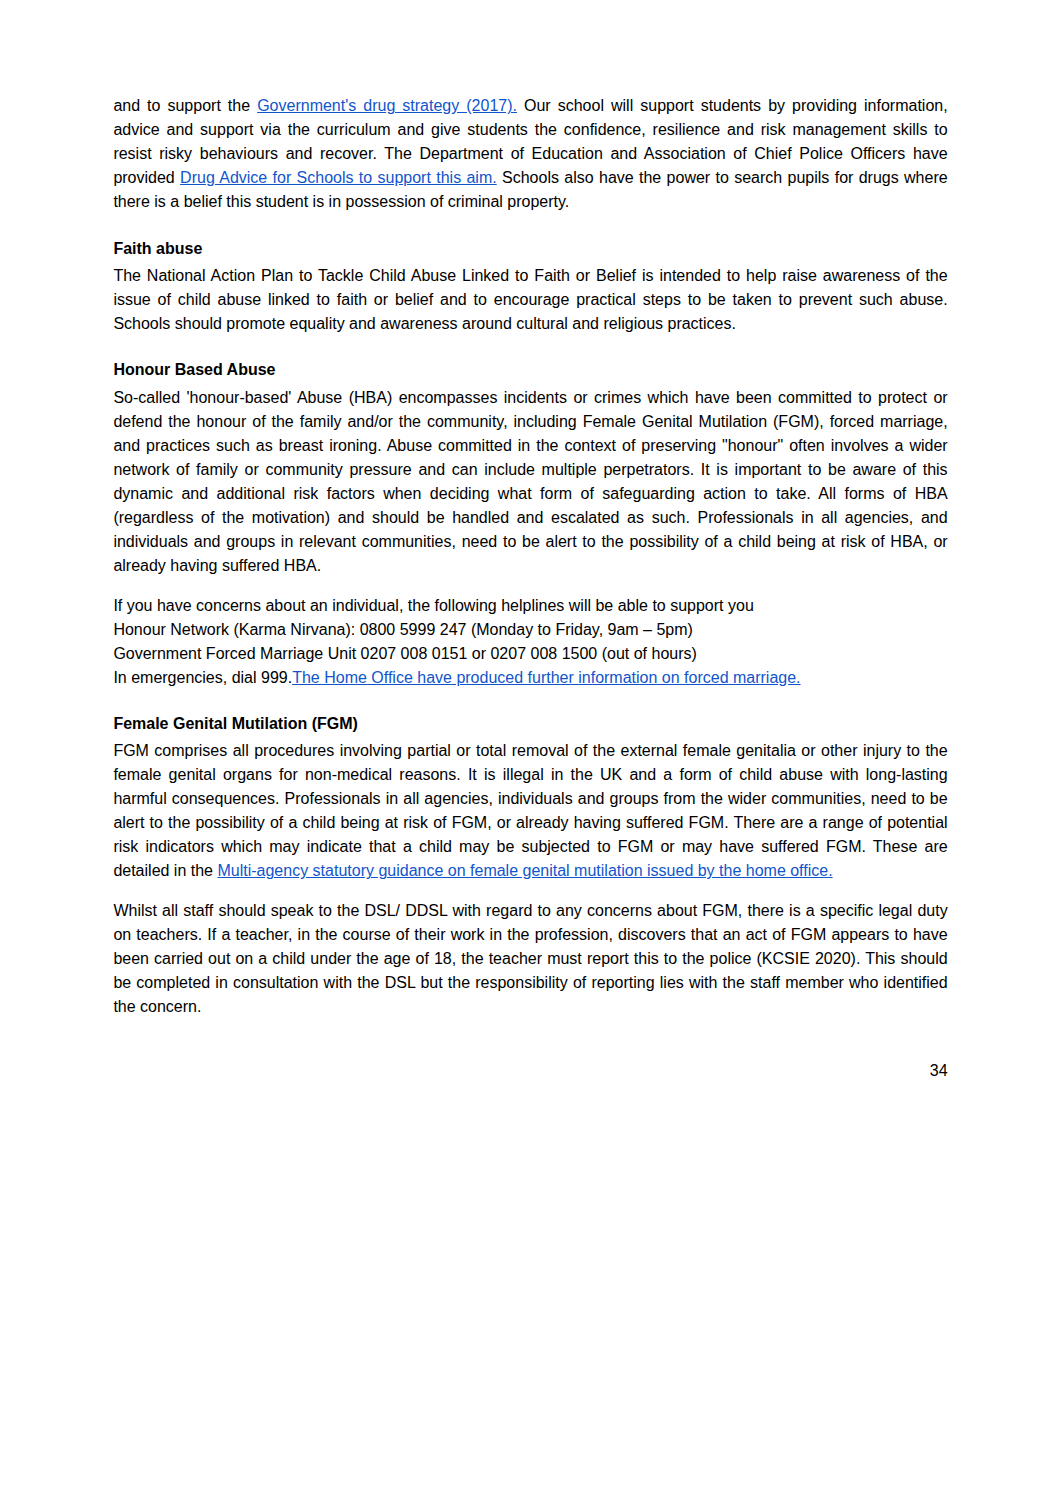and to support the Government's drug strategy (2017). Our school will support students by providing information, advice and support via the curriculum and give students the confidence, resilience and risk management skills to resist risky behaviours and recover. The Department of Education and Association of Chief Police Officers have provided Drug Advice for Schools to support this aim. Schools also have the power to search pupils for drugs where there is a belief this student is in possession of criminal property.
Faith abuse
The National Action Plan to Tackle Child Abuse Linked to Faith or Belief is intended to help raise awareness of the issue of child abuse linked to faith or belief and to encourage practical steps to be taken to prevent such abuse. Schools should promote equality and awareness around cultural and religious practices.
Honour Based Abuse
So-called 'honour-based' Abuse (HBA) encompasses incidents or crimes which have been committed to protect or defend the honour of the family and/or the community, including Female Genital Mutilation (FGM), forced marriage, and practices such as breast ironing. Abuse committed in the context of preserving "honour" often involves a wider network of family or community pressure and can include multiple perpetrators. It is important to be aware of this dynamic and additional risk factors when deciding what form of safeguarding action to take. All forms of HBA (regardless of the motivation) and should be handled and escalated as such. Professionals in all agencies, and individuals and groups in relevant communities, need to be alert to the possibility of a child being at risk of HBA, or already having suffered HBA.
If you have concerns about an individual, the following helplines will be able to support you
Honour Network (Karma Nirvana): 0800 5999 247 (Monday to Friday, 9am – 5pm)
Government Forced Marriage Unit 0207 008 0151 or 0207 008 1500 (out of hours)
In emergencies, dial 999.The Home Office have produced further information on forced marriage.
Female Genital Mutilation (FGM)
FGM comprises all procedures involving partial or total removal of the external female genitalia or other injury to the female genital organs for non-medical reasons. It is illegal in the UK and a form of child abuse with long-lasting harmful consequences. Professionals in all agencies, individuals and groups from the wider communities, need to be alert to the possibility of a child being at risk of FGM, or already having suffered FGM. There are a range of potential risk indicators which may indicate that a child may be subjected to FGM or may have suffered FGM. These are detailed in the Multi-agency statutory guidance on female genital mutilation issued by the home office.
Whilst all staff should speak to the DSL/ DDSL with regard to any concerns about FGM, there is a specific legal duty on teachers. If a teacher, in the course of their work in the profession, discovers that an act of FGM appears to have been carried out on a child under the age of 18, the teacher must report this to the police (KCSIE 2020). This should be completed in consultation with the DSL but the responsibility of reporting lies with the staff member who identified the concern.
34